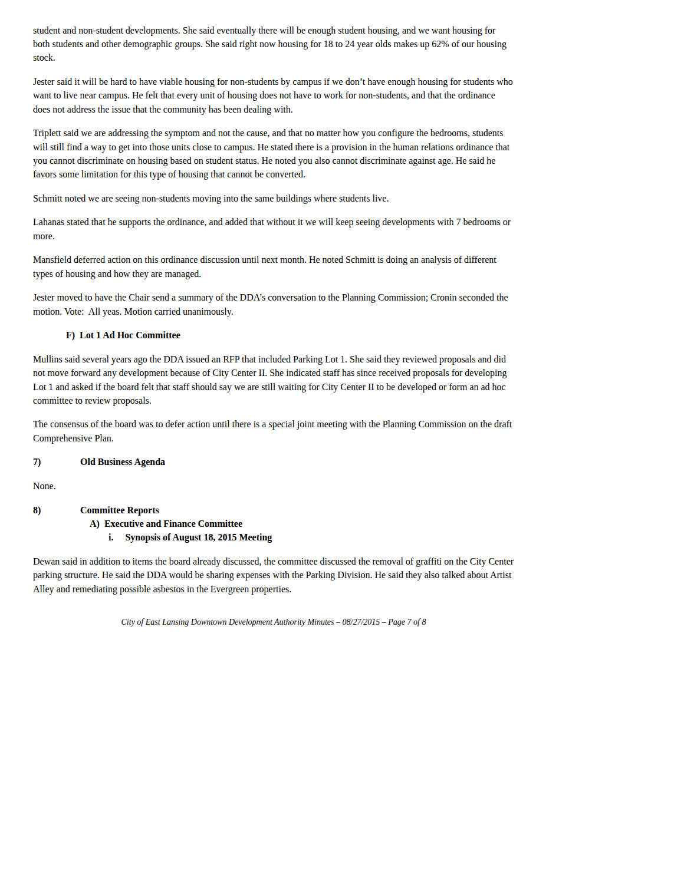student and non-student developments. She said eventually there will be enough student housing, and we want housing for both students and other demographic groups. She said right now housing for 18 to 24 year olds makes up 62% of our housing stock.
Jester said it will be hard to have viable housing for non-students by campus if we don’t have enough housing for students who want to live near campus. He felt that every unit of housing does not have to work for non-students, and that the ordinance does not address the issue that the community has been dealing with.
Triplett said we are addressing the symptom and not the cause, and that no matter how you configure the bedrooms, students will still find a way to get into those units close to campus. He stated there is a provision in the human relations ordinance that you cannot discriminate on housing based on student status. He noted you also cannot discriminate against age. He said he favors some limitation for this type of housing that cannot be converted.
Schmitt noted we are seeing non-students moving into the same buildings where students live.
Lahanas stated that he supports the ordinance, and added that without it we will keep seeing developments with 7 bedrooms or more.
Mansfield deferred action on this ordinance discussion until next month. He noted Schmitt is doing an analysis of different types of housing and how they are managed.
Jester moved to have the Chair send a summary of the DDA’s conversation to the Planning Commission; Cronin seconded the motion. Vote: All yeas. Motion carried unanimously.
F) Lot 1 Ad Hoc Committee
Mullins said several years ago the DDA issued an RFP that included Parking Lot 1. She said they reviewed proposals and did not move forward any development because of City Center II. She indicated staff has since received proposals for developing Lot 1 and asked if the board felt that staff should say we are still waiting for City Center II to be developed or form an ad hoc committee to review proposals.
The consensus of the board was to defer action until there is a special joint meeting with the Planning Commission on the draft Comprehensive Plan.
7) Old Business Agenda
None.
8)
Committee Reports
A) Executive and Finance Committee
i. Synopsis of August 18, 2015 Meeting
Dewan said in addition to items the board already discussed, the committee discussed the removal of graffiti on the City Center parking structure. He said the DDA would be sharing expenses with the Parking Division. He said they also talked about Artist Alley and remediating possible asbestos in the Evergreen properties.
City of East Lansing Downtown Development Authority Minutes – 08/27/2015 – Page 7 of 8